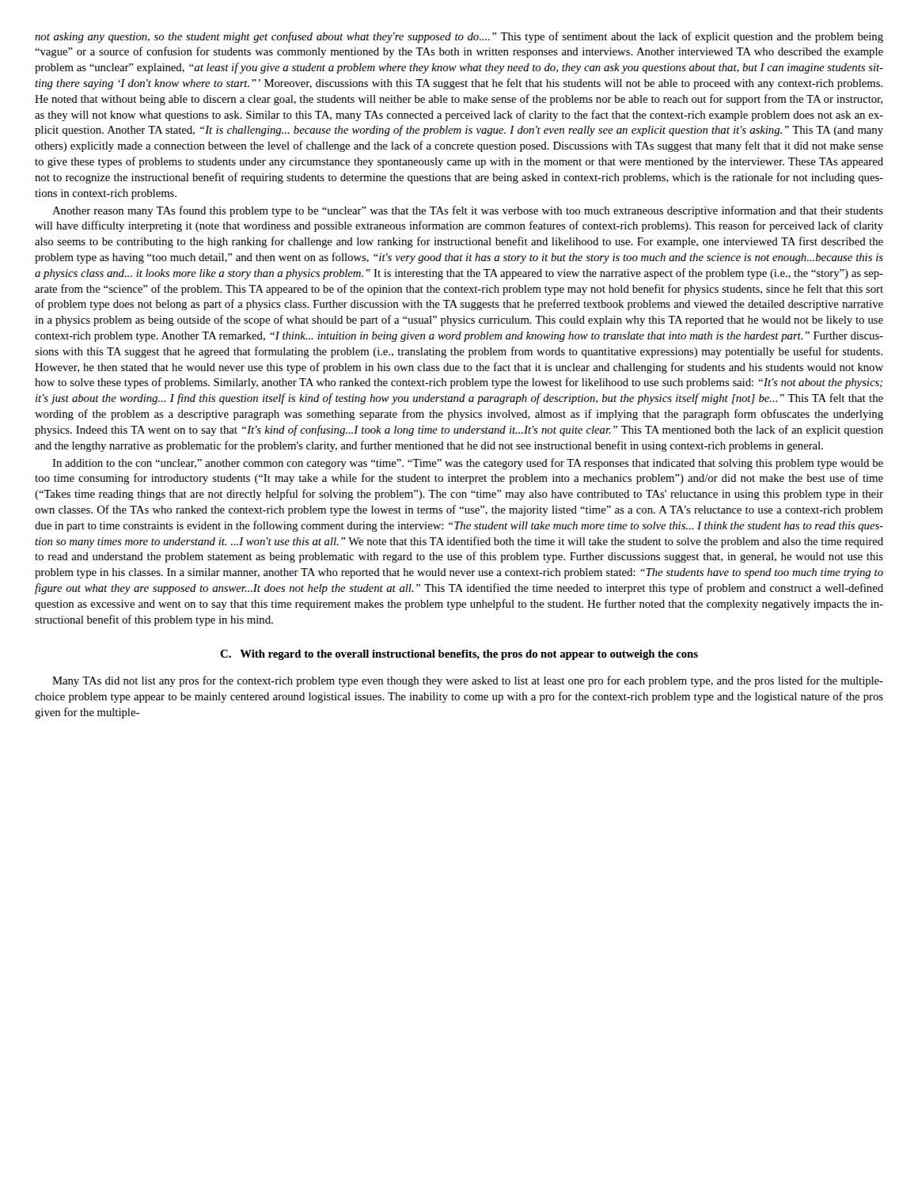not asking any question, so the student might get confused about what they're supposed to do....” This type of sentiment about the lack of explicit question and the problem being “vague” or a source of confusion for students was commonly mentioned by the TAs both in written responses and interviews. Another interviewed TA who described the example problem as “unclear” explained, “at least if you give a student a problem where they know what they need to do, they can ask you questions about that, but I can imagine students sitting there saying ‘I don't know where to start.”’ Moreover, discussions with this TA suggest that he felt that his students will not be able to proceed with any context-rich problems. He noted that without being able to discern a clear goal, the students will neither be able to make sense of the problems nor be able to reach out for support from the TA or instructor, as they will not know what questions to ask. Similar to this TA, many TAs connected a perceived lack of clarity to the fact that the context-rich example problem does not ask an explicit question. Another TA stated, “It is challenging... because the wording of the problem is vague. I don't even really see an explicit question that it's asking.” This TA (and many others) explicitly made a connection between the level of challenge and the lack of a concrete question posed. Discussions with TAs suggest that many felt that it did not make sense to give these types of problems to students under any circumstance they spontaneously came up with in the moment or that were mentioned by the interviewer. These TAs appeared not to recognize the instructional benefit of requiring students to determine the questions that are being asked in context-rich problems, which is the rationale for not including questions in context-rich problems.
Another reason many TAs found this problem type to be “unclear” was that the TAs felt it was verbose with too much extraneous descriptive information and that their students will have difficulty interpreting it (note that wordiness and possible extraneous information are common features of context-rich problems). This reason for perceived lack of clarity also seems to be contributing to the high ranking for challenge and low ranking for instructional benefit and likelihood to use. For example, one interviewed TA first described the problem type as having “too much detail,” and then went on as follows, “it's very good that it has a story to it but the story is too much and the science is not enough...because this is a physics class and... it looks more like a story than a physics problem.” It is interesting that the TA appeared to view the narrative aspect of the problem type (i.e., the “story”) as separate from the “science” of the problem. This TA appeared to be of the opinion that the context-rich problem type may not hold benefit for physics students, since he felt that this sort of problem type does not belong as part of a physics class. Further discussion with the TA suggests that he preferred textbook problems and viewed the detailed descriptive narrative in a physics problem as being outside of the scope of what should be part of a “usual” physics curriculum. This could explain why this TA reported that he would not be likely to use context-rich problem type. Another TA remarked, “I think... intuition in being given a word problem and knowing how to translate that into math is the hardest part.” Further discussions with this TA suggest that he agreed that formulating the problem (i.e., translating the problem from words to quantitative expressions) may potentially be useful for students. However, he then stated that he would never use this type of problem in his own class due to the fact that it is unclear and challenging for students and his students would not know how to solve these types of problems. Similarly, another TA who ranked the context-rich problem type the lowest for likelihood to use such problems said: “It's not about the physics; it's just about the wording... I find this question itself is kind of testing how you understand a paragraph of description, but the physics itself might [not] be...” This TA felt that the wording of the problem as a descriptive paragraph was something separate from the physics involved, almost as if implying that the paragraph form obfuscates the underlying physics. Indeed this TA went on to say that “It's kind of confusing...I took a long time to understand it...It's not quite clear.” This TA mentioned both the lack of an explicit question and the lengthy narrative as problematic for the problem's clarity, and further mentioned that he did not see instructional benefit in using context-rich problems in general.
In addition to the con “unclear,” another common con category was “time”. “Time” was the category used for TA responses that indicated that solving this problem type would be too time consuming for introductory students (“It may take a while for the student to interpret the problem into a mechanics problem”) and/or did not make the best use of time (“Takes time reading things that are not directly helpful for solving the problem”). The con “time” may also have contributed to TAs' reluctance in using this problem type in their own classes. Of the TAs who ranked the context-rich problem type the lowest in terms of “use”, the majority listed “time” as a con. A TA's reluctance to use a context-rich problem due in part to time constraints is evident in the following comment during the interview: “The student will take much more time to solve this... I think the student has to read this question so many times more to understand it. ...I won't use this at all.” We note that this TA identified both the time it will take the student to solve the problem and also the time required to read and understand the problem statement as being problematic with regard to the use of this problem type. Further discussions suggest that, in general, he would not use this problem type in his classes. In a similar manner, another TA who reported that he would never use a context-rich problem stated: “The students have to spend too much time trying to figure out what they are supposed to answer...It does not help the student at all.” This TA identified the time needed to interpret this type of problem and construct a well-defined question as excessive and went on to say that this time requirement makes the problem type unhelpful to the student. He further noted that the complexity negatively impacts the instructional benefit of this problem type in his mind.
C. With regard to the overall instructional benefits, the pros do not appear to outweigh the cons
Many TAs did not list any pros for the context-rich problem type even though they were asked to list at least one pro for each problem type, and the pros listed for the multiple-choice problem type appear to be mainly centered around logistical issues. The inability to come up with a pro for the context-rich problem type and the logistical nature of the pros given for the multiple-